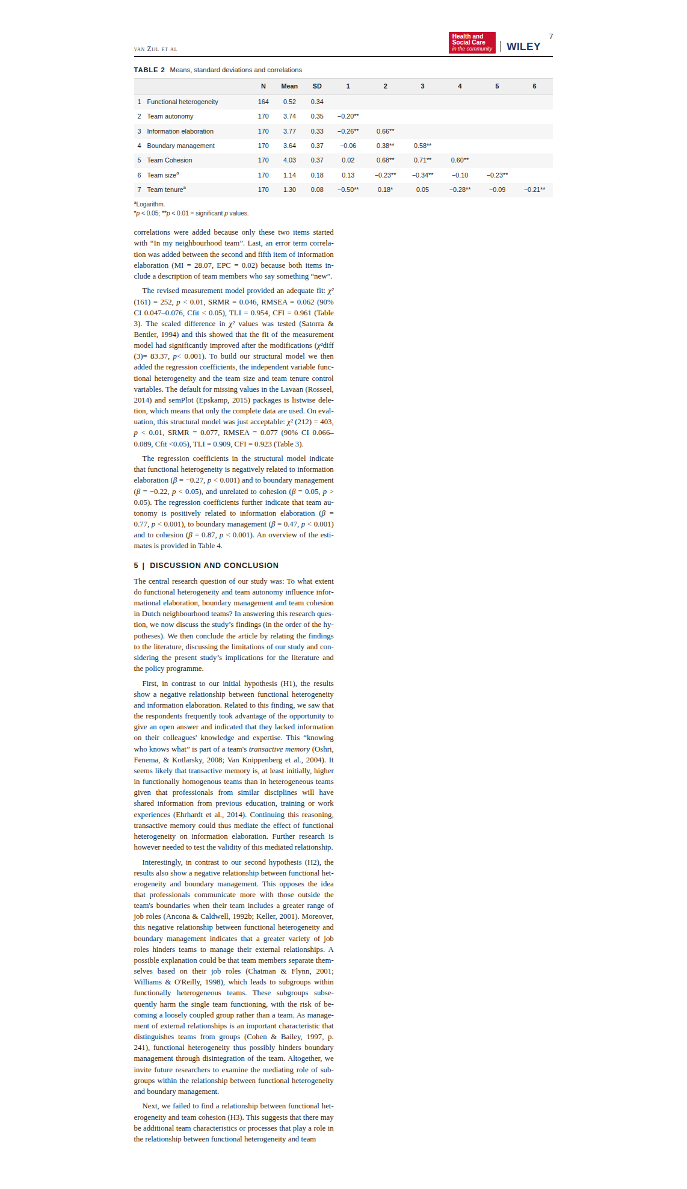van Zijl et al
Health and Social Care in the community
WILEY
7
Table 2 Means, standard deviations and correlations
| | N | Mean | SD | 1 | 2 | 3 | 4 | 5 | 6 |
| --- | --- | --- | --- | --- | --- | --- | --- | --- | --- |
| 1 | Functional heterogeneity | 164 | 0.52 | 0.34 | | | | | | |
| 2 | Team autonomy | 170 | 3.74 | 0.35 | −0.20** | | | | | |
| 3 | Information elaboration | 170 | 3.77 | 0.33 | −0.26** | 0.66** | | | | |
| 4 | Boundary management | 170 | 3.64 | 0.37 | −0.06 | 0.38** | 0.58** | | | |
| 5 | Team Cohesion | 170 | 4.03 | 0.37 | 0.02 | 0.68** | 0.71** | 0.60** | | |
| 6 | Team size a | 170 | 1.14 | 0.18 | 0.13 | −0.23** | −0.34** | −0.10 | −0.23** | |
| 7 | Team tenure a | 170 | 1.30 | 0.08 | −0.50** | 0.18* | 0.05 | −0.28** | −0.09 | −0.21** |
aLogarithm.
*p < 0.05; **p < 0.01 = significant p values.
correlations were added because only these two items started with “In my neighbourhood team”. Last, an error term correlation was added between the second and fifth item of information elaboration (MI = 28.07, EPC = 0.02) because both items include a description of team members who say something “new”.
The revised measurement model provided an adequate fit: χ² (161) = 252, p < 0.01, SRMR = 0.046, RMSEA = 0.062 (90% CI 0.047–0.076, Cfit < 0.05), TLI = 0.954, CFI = 0.961 (Table 3). The scaled difference in χ² values was tested (Satorra & Bentler, 1994) and this showed that the fit of the measurement model had significantly improved after the modifications (χ²diff (3)= 83.37, p< 0.001). To build our structural model we then added the regression coefficients, the independent variable functional heterogeneity and the team size and team tenure control variables. The default for missing values in the Lavaan (Rosseel, 2014) and semPlot (Epskamp, 2015) packages is listwise deletion, which means that only the complete data are used. On evaluation, this structural model was just acceptable: χ² (212) = 403, p < 0.01, SRMR = 0.077, RMSEA = 0.077 (90% CI 0.066–0.089, Cfit <0.05), TLI = 0.909, CFI = 0.923 (Table 3).
The regression coefficients in the structural model indicate that functional heterogeneity is negatively related to information elaboration (β = −0.27, p < 0.001) and to boundary management (β = −0.22, p < 0.05), and unrelated to cohesion (β = 0.05, p > 0.05). The regression coefficients further indicate that team autonomy is positively related to information elaboration (β = 0.77, p < 0.001), to boundary management (β = 0.47, p < 0.001) and to cohesion (β = 0.87, p < 0.001). An overview of the estimates is provided in Table 4.
5| Discussion and conclusion
The central research question of our study was: To what extent do functional heterogeneity and team autonomy influence informational elaboration, boundary management and team cohesion in Dutch neighbourhood teams? In answering this research question, we now discuss the study’s findings (in the order of the hypotheses). We then conclude the article by relating the findings to the literature, discussing the limitations of our study and considering the present study’s implications for the literature and the policy programme.
First, in contrast to our initial hypothesis (H1), the results show a negative relationship between functional heterogeneity and information elaboration. Related to this finding, we saw that the respondents frequently took advantage of the opportunity to give an open answer and indicated that they lacked information on their colleagues' knowledge and expertise. This “knowing who knows what” is part of a team's transactive memory (Oshri, Fenema, & Kotlarsky, 2008; Van Knippenberg et al., 2004). It seems likely that transactive memory is, at least initially, higher in functionally homogenous teams than in heterogeneous teams given that professionals from similar disciplines will have shared information from previous education, training or work experiences (Ehrhardt et al., 2014). Continuing this reasoning, transactive memory could thus mediate the effect of functional heterogeneity on information elaboration. Further research is however needed to test the validity of this mediated relationship.
Interestingly, in contrast to our second hypothesis (H2), the results also show a negative relationship between functional heterogeneity and boundary management. This opposes the idea that professionals communicate more with those outside the team's boundaries when their team includes a greater range of job roles (Ancona & Caldwell, 1992b; Keller, 2001). Moreover, this negative relationship between functional heterogeneity and boundary management indicates that a greater variety of job roles hinders teams to manage their external relationships. A possible explanation could be that team members separate themselves based on their job roles (Chatman & Flynn, 2001; Williams & O'Reilly, 1998), which leads to subgroups within functionally heterogeneous teams. These subgroups subsequently harm the single team functioning, with the risk of becoming a loosely coupled group rather than a team. As management of external relationships is an important characteristic that distinguishes teams from groups (Cohen & Bailey, 1997, p. 241), functional heterogeneity thus possibly hinders boundary management through disintegration of the team. Altogether, we invite future researchers to examine the mediating role of subgroups within the relationship between functional heterogeneity and boundary management.
Next, we failed to find a relationship between functional heterogeneity and team cohesion (H3). This suggests that there may be additional team characteristics or processes that play a role in the relationship between functional heterogeneity and team